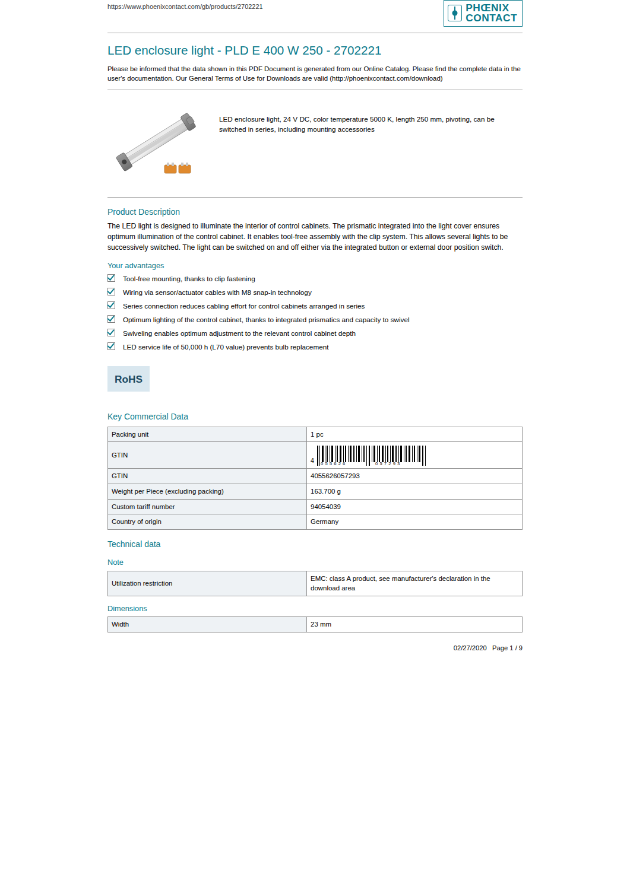https://www.phoenixcontact.com/gb/products/2702221
PHŒNIXCONTACT
LED enclosure light - PLD E 400 W 250 - 2702221
Please be informed that the data shown in this PDF Document is generated from our Online Catalog. Please find the complete data in the user's documentation. Our General Terms of Use for Downloads are valid (http://phoenixcontact.com/download)
LED enclosure light, 24 V DC, color temperature 5000 K, length 250 mm, pivoting, can be switched in series, including mounting accessories
Product Description
The LED light is designed to illuminate the interior of control cabinets. The prismatic integrated into the light cover ensures optimum illumination of the control cabinet. It enables tool-free assembly with the clip system. This allows several lights to be successively switched. The light can be switched on and off either via the integrated button or external door position switch.
Your advantages
Tool-free mounting, thanks to clip fastening
Wiring via sensor/actuator cables with M8 snap-in technology
Series connection reduces cabling effort for control cabinets arranged in series
Optimum lighting of the control cabinet, thanks to integrated prismatics and capacity to swivel
Swiveling enables optimum adjustment to the relevant control cabinet depth
LED service life of 50,000 h (L70 value) prevents bulb replacement
RoHS
Key Commercial Data
| Packing unit | 1 pc |
| GTIN | 4 055626 057293 |
| GTIN | 4055626057293 |
| Weight per Piece (excluding packing) | 163.700 g |
| Custom tariff number | 94054039 |
| Country of origin | Germany |
Technical data
Note
| Utilization restriction | EMC: class A product, see manufacturer's declaration in the download area |
Dimensions
| Width | 23 mm |
02/27/2020 Page 1 / 9